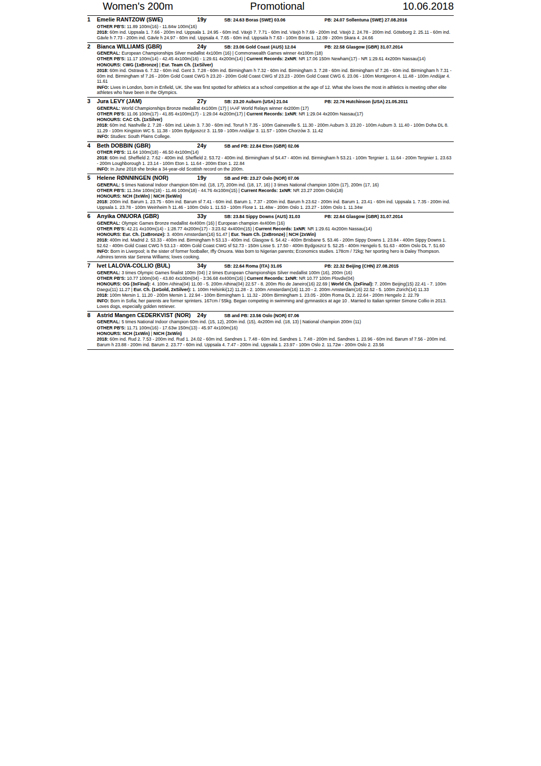Women's 200m
Promotional
10.06.2018
1 Emelie RANTZOW (SWE) 19y SB: 24.63 Boras (SWE) 03.06 PB: 24.07 Sollentuna (SWE) 27.08.2016
OTHER PB'S: 11.89 100m(16) - 11.84w 100m(16)
2018: 60m ind. Uppsala 1. 7.66 - 200m ind. Uppsala 1. 24.95 - 60m ind. Växjö 7. 7.71 - 60m ind. Växjö h 7.69 - 200m ind. Växjö 2. 24.78 - 200m ind. Göteborg 2. 25.11 - 60m ind. Gävle h 7.73 - 200m ind. Gävle h 24.97 - 60m ind. Uppsala 4. 7.65 - 60m ind. Uppsala h 7.63 - 100m Boras 1. 12.09 - 200m Skara 4. 24.66
2 Bianca WILLIAMS (GBR) 24y SB: 23.06 Gold Coast (AUS) 12.04 PB: 22.58 Glasgow (GBR) 31.07.2014
GENERAL: European Championships Silver medallist 4x100m (16) | Commonwealth Games winner 4x100m (18)
OTHER PB'S: 11.17 100m(14) - 42.45 4x100m(16) - 1:29.61 4x200m(14) | Current Records: 2xNR: NR 17.06 150m Newham(17) - NR 1:29.61 4x200m Nassau(14)
HONOURS: CWG (1xBronze) | Eur. Team Ch. (1xSilver)
2018: 60m ind. Ostrava 6. 7.32 - 60m ind. Gent 3. 7.28 - 60m ind. Birmingham h 7.32 - 60m ind. Birmingham 3. 7.28 - 60m ind. Birmingham sf 7.26 - 60m ind. Birmingham h 7.31 - 60m ind. Birmingham sf 7.26 - 200m Gold Coast CWG h 23.20 - 200m Gold Coast CWG sf 23.23 - 200m Gold Coast CWG 6. 23.06 - 100m Montgeron 4. 11.48 - 100m Andújar 4. 11.61
INFO: Lives in London, born in Enfield, UK. She was first spotted for athletics at a school competition at the age of 12. What she loves the most in athletics is meeting other elite athletes who have been in the Olympics.
3 Jura LEVY (JAM) 27y SB: 23.20 Auburn (USA) 21.04 PB: 22.76 Hutchinson (USA) 21.05.2011
GENERAL: World Championships Bronze medallist 4x100m (17) | IAAF World Relays winner 4x200m (17)
OTHER PB'S: 11.06 100m(17) - 41.85 4x100m(17) - 1:29.04 4x200m(17) | Current Records: 1xNR: NR 1:29.04 4x200m Nassau(17)
HONOURS: CAC Ch. (1xSilver)
2018: 60m ind. Nashville 2. 7.28 - 60m ind. Liévin 3. 7.30 - 60m ind. Toruń h 7.35 - 100m Gainesville 5. 11.30 - 200m Auburn 3. 23.20 - 100m Auburn 3. 11.40 - 100m Doha DL 8. 11.29 - 100m Kingston WC 5. 11.38 - 100m Bydgoszcz 3. 11.59 - 100m Andújar 3. 11.57 - 100m Chorzów 3. 11.42
INFO: Studies: South Plains College.
4 Beth DOBBIN (GBR) 24y SB and PB: 22.84 Eton (GBR) 02.06
OTHER PB'S: 11.64 100m(18) - 46.50 4x100m(14)
2018: 60m ind. Sheffield 2. 7.62 - 400m ind. Sheffield 2. 53.72 - 400m ind. Birmingham sf 54.47 - 400m ind. Birmingham h 53.21 - 100m Tergnier 1. 11.64 - 200m Tergnier 1. 23.63 - 200m Loughborough 1. 23.14 - 100m Eton 1. 11.64 - 200m Eton 1. 22.84
INFO: In June 2018 she broke a 34-year-old Scottish record on the 200m.
5 Helene RØNNINGEN (NOR) 19y SB and PB: 23.27 Oslo (NOR) 07.06
GENERAL: 5 times National Indoor champion 60m ind. (18, 17), 200m ind. (18, 17, 16) | 3 times National champion 100m (17), 200m (17, 16)
OTHER PB'S: 11.34w 100m(18) - 11.46 100m(18) - 44.76 4x100m(15) | Current Records: 1xNR: NR 23.27 200m Oslo(18)
HONOURS: NCH (3xWin) | NICH (5xWin)
2018: 200m ind. Barum 1. 23.75 - 60m ind. Barum sf 7.41 - 60m ind. Barum 1. 7.37 - 200m ind. Barum h 23.62 - 200m ind. Barum 1. 23.41 - 60m ind. Uppsala 1. 7.35 - 200m ind. Uppsala 1. 23.78 - 100m Weinheim h 11.46 - 100m Oslo 1. 11.53 - 100m Florø 1. 11.48w - 200m Oslo 1. 23.27 - 100m Oslo 1. 11.34w
6 Anyika ONUORA (GBR) 33y SB: 23.84 Sippy Downs (AUS) 31.03 PB: 22.64 Glasgow (GBR) 31.07.2014
GENERAL: Olympic Games Bronze medallist 4x400m (16) | European champion 4x400m (16)
OTHER PB'S: 42.21 4x100m(14) - 1:28.77 4x200m(17) - 3:23.62 4x400m(15) | Current Records: 1xNR: NR 1:29.61 4x200m Nassau(14)
HONOURS: Eur. Ch. (1xBronze): 3. 400m Amsterdam(16) 51.47 | Eur. Team Ch. (2xBronze) | NCH (2xWin)
2018: 400m ind. Madrid 2. 53.33 - 400m ind. Birmingham h 53.13 - 400m ind. Glasgow 6. 54.42 - 400m Brisbane 5. 53.46 - 200m Sippy Downs 1. 23.84 - 400m Sippy Downs 1. 52.62 - 400m Gold Coast CWG h 53.13 - 400m Gold Coast CWG sf 52.73 - 150m Lisse 5. 17.50 - 400m Bydgoszcz 5. 52.25 - 400m Hengelo 5. 51.63 - 400m Oslo DL 7. 51.60
INFO: Born in Liverpool; is the sister of former footballer, Iffy Onuora. Was born to Nigerian parents; Economics studies. 178cm / 72kg; her sporting hero is Daley Thompson. Admires tennis star Serena Williams; loves cooking.
7 Ivet LALOVA-COLLIO (BUL) 34y SB: 22.64 Roma (ITA) 31.05 PB: 22.32 Beijing (CHN) 27.08.2015
GENERAL: 3 times Olympic Games finalist 100m (04) | 2 times European Championships Silver medallist 100m (16), 200m (16)
OTHER PB'S: 10.77 100m(04) - 43.80 4x100m(04) - 3:36.68 4x400m(16) | Current Records: 1xNR: NR 10.77 100m Plovdiv(04)
HONOURS: OG (3xFinal): 4. 100m Athina(04) 11.00 - 5. 200m Athina(04) 22.57 - 8. 200m Rio de Janeiro(16) 22.69 | World Ch. (2xFinal): 7. 200m Beijing(15) 22.41 - 7. 100m Daegu(11) 11.27 | Eur. Ch. (1xGold, 2xSilver): 1. 100m Helsinki(12) 11.28 - 2. 100m Amsterdam(16) 11.20 - 2. 200m Amsterdam(16) 22.52 - 5. 100m Zürich(14) 11.33
2018: 100m Mersin 1. 11.20 - 200m Mersin 1. 22.94 - 100m Birmingham 1. 11.32 - 200m Birmingham 1. 23.05 - 200m Roma DL 2. 22.64 - 200m Hengelo 2. 22.79
INFO: Born in Sofia; her parents are former sprinters. 167cm / 55kg. Began competing in swimming and gymnastics at age 10 . Married to Italian sprinter Simone Collio in 2013. Loves dogs, especially golden retriever.
8 Astrid Mangen CEDERKVIST (NOR) 24y SB and PB: 23.56 Oslo (NOR) 07.06
GENERAL: 5 times National Indoor champion 60m ind. (15, 12), 200m ind. (15), 4x200m ind. (18, 13) | National champion 200m (11)
OTHER PB'S: 11.71 100m(16) - 17.63w 150m(13) - 45.97 4x100m(16)
HONOURS: NCH (1xWin) | NICH (3xWin)
2018: 60m ind. Rud 2. 7.53 - 200m ind. Rud 1. 24.02 - 60m ind. Sandnes 1. 7.48 - 60m ind. Sandnes 1. 7.48 - 200m ind. Sandnes 1. 23.96 - 60m ind. Barum sf 7.56 - 200m ind. Barum h 23.88 - 200m ind. Barum 2. 23.77 - 60m ind. Uppsala 4. 7.47 - 200m ind. Uppsala 1. 23.97 - 100m Oslo 2. 11.72w - 200m Oslo 2. 23.56